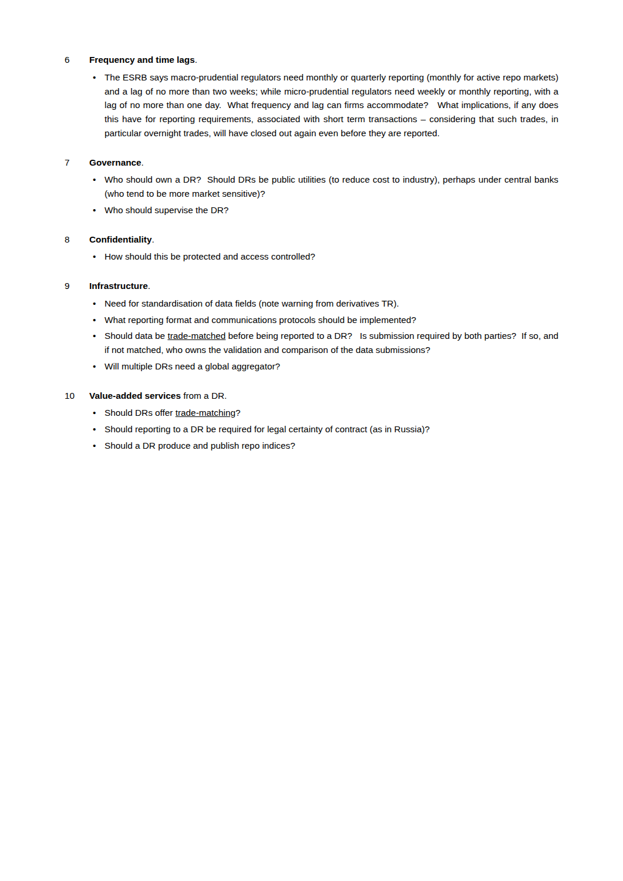Frequency and time lags.
The ESRB says macro-prudential regulators need monthly or quarterly reporting (monthly for active repo markets) and a lag of no more than two weeks; while micro-prudential regulators need weekly or monthly reporting, with a lag of no more than one day. What frequency and lag can firms accommodate? What implications, if any does this have for reporting requirements, associated with short term transactions – considering that such trades, in particular overnight trades, will have closed out again even before they are reported.
Governance.
Who should own a DR? Should DRs be public utilities (to reduce cost to industry), perhaps under central banks (who tend to be more market sensitive)?
Who should supervise the DR?
Confidentiality.
How should this be protected and access controlled?
Infrastructure.
Need for standardisation of data fields (note warning from derivatives TR).
What reporting format and communications protocols should be implemented?
Should data be trade-matched before being reported to a DR? Is submission required by both parties? If so, and if not matched, who owns the validation and comparison of the data submissions?
Will multiple DRs need a global aggregator?
Value-added services from a DR.
Should DRs offer trade-matching?
Should reporting to a DR be required for legal certainty of contract (as in Russia)?
Should a DR produce and publish repo indices?